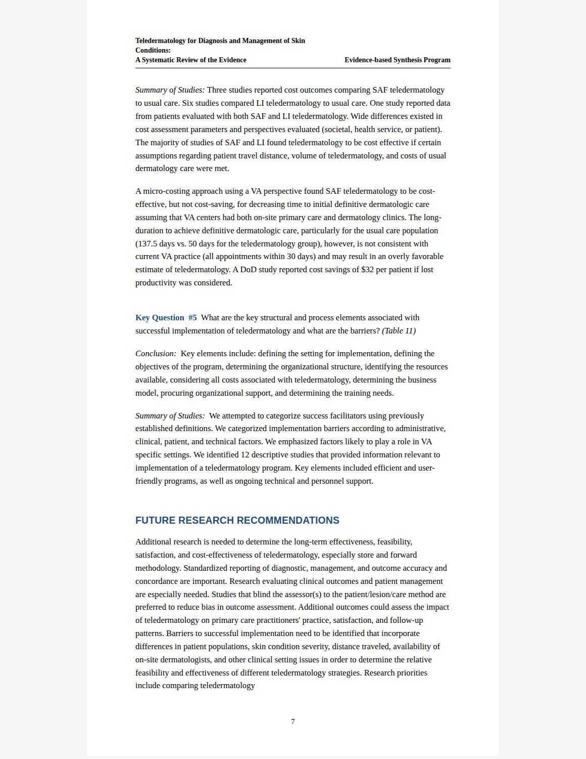Teledermatology for Diagnosis and Management of Skin Conditions:
A Systematic Review of the Evidence
Evidence-based Synthesis Program
Summary of Studies: Three studies reported cost outcomes comparing SAF teledermatology to usual care. Six studies compared LI teledermatology to usual care. One study reported data from patients evaluated with both SAF and LI teledermatology. Wide differences existed in cost assessment parameters and perspectives evaluated (societal, health service, or patient). The majority of studies of SAF and LI found teledermatology to be cost effective if certain assumptions regarding patient travel distance, volume of teledermatology, and costs of usual dermatology care were met.
A micro-costing approach using a VA perspective found SAF teledermatology to be cost-effective, but not cost-saving, for decreasing time to initial definitive dermatologic care assuming that VA centers had both on-site primary care and dermatology clinics. The long-duration to achieve definitive dermatologic care, particularly for the usual care population (137.5 days vs. 50 days for the teledermatology group), however, is not consistent with current VA practice (all appointments within 30 days) and may result in an overly favorable estimate of teledermatology. A DoD study reported cost savings of $32 per patient if lost productivity was considered.
Key Question #5 What are the key structural and process elements associated with successful implementation of teledermatology and what are the barriers? (Table 11)
Conclusion: Key elements include: defining the setting for implementation, defining the objectives of the program, determining the organizational structure, identifying the resources available, considering all costs associated with teledermatology, determining the business model, procuring organizational support, and determining the training needs.
Summary of Studies: We attempted to categorize success facilitators using previously established definitions. We categorized implementation barriers according to administrative, clinical, patient, and technical factors. We emphasized factors likely to play a role in VA specific settings. We identified 12 descriptive studies that provided information relevant to implementation of a teledermatology program. Key elements included efficient and user-friendly programs, as well as ongoing technical and personnel support.
FUTURE RESEARCH RECOMMENDATIONS
Additional research is needed to determine the long-term effectiveness, feasibility, satisfaction, and cost-effectiveness of teledermatology, especially store and forward methodology. Standardized reporting of diagnostic, management, and outcome accuracy and concordance are important. Research evaluating clinical outcomes and patient management are especially needed. Studies that blind the assessor(s) to the patient/lesion/care method are preferred to reduce bias in outcome assessment. Additional outcomes could assess the impact of teledermatology on primary care practitioners' practice, satisfaction, and follow-up patterns. Barriers to successful implementation need to be identified that incorporate differences in patient populations, skin condition severity, distance traveled, availability of on-site dermatologists, and other clinical setting issues in order to determine the relative feasibility and effectiveness of different teledermatology strategies. Research priorities include comparing teledermatology
7